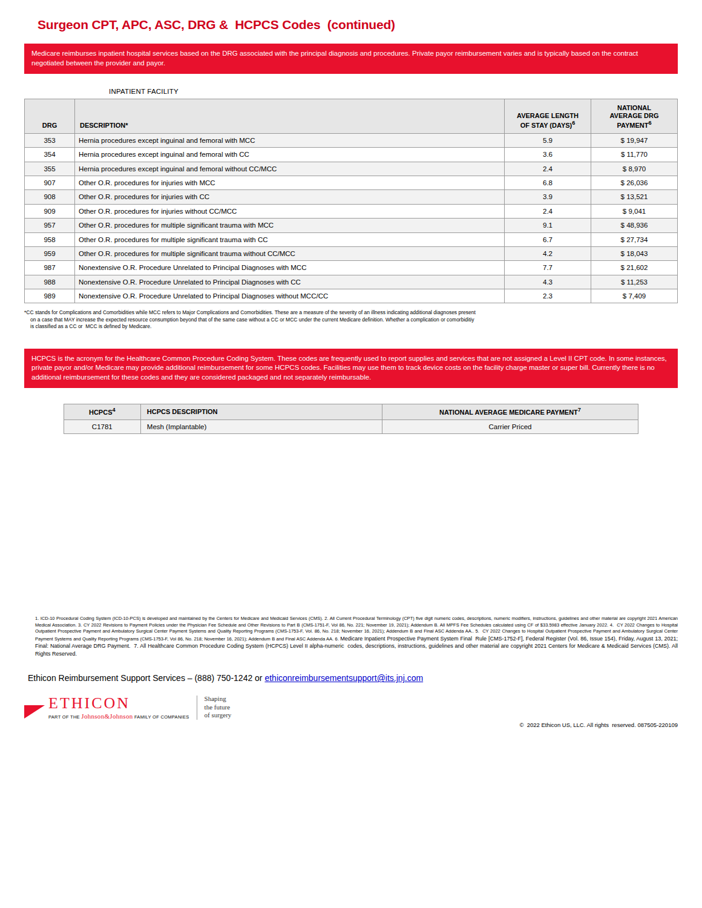Surgeon CPT, APC, ASC, DRG & HCPCS Codes (continued)
Medicare reimburses inpatient hospital services based on the DRG associated with the principal diagnosis and procedures. Private payor reimbursement varies and is typically based on the contract negotiated between the provider and payor.
INPATIENT FACILITY
| DRG | DESCRIPTION* | AVERAGE LENGTH OF STAY (DAYS) 6 | NATIONAL AVERAGE DRG PAYMENT 6 |
| --- | --- | --- | --- |
| 353 | Hernia procedures except inguinal and femoral with MCC | 5.9 | $ 19,947 |
| 354 | Hernia procedures except inguinal and femoral with CC | 3.6 | $ 11,770 |
| 355 | Hernia procedures except inguinal and femoral without CC/MCC | 2.4 | $ 8,970 |
| 907 | Other O.R. procedures for injuries with MCC | 6.8 | $ 26,036 |
| 908 | Other O.R. procedures for injuries with CC | 3.9 | $ 13,521 |
| 909 | Other O.R. procedures for injuries without CC/MCC | 2.4 | $ 9,041 |
| 957 | Other O.R. procedures for multiple significant trauma with MCC | 9.1 | $ 48,936 |
| 958 | Other O.R. procedures for multiple significant trauma with CC | 6.7 | $ 27,734 |
| 959 | Other O.R. procedures for multiple significant trauma without CC/MCC | 4.2 | $ 18,043 |
| 987 | Nonextensive O.R. Procedure Unrelated to Principal Diagnoses with MCC | 7.7 | $ 21,602 |
| 988 | Nonextensive O.R. Procedure Unrelated to Principal Diagnoses with CC | 4.3 | $ 11,253 |
| 989 | Nonextensive O.R. Procedure Unrelated to Principal Diagnoses without MCC/CC | 2.3 | $ 7,409 |
*CC stands for Complications and Comorbidities while MCC refers to Major Complications and Comorbidities. These are a measure of the severity of an illness indicating additional diagnoses present on a case that MAY increase the expected resource consumption beyond that of the same case without a CC or MCC under the current Medicare definition. Whether a complication or comorbiditiy is classified as a CC or MCC is defined by Medicare.
HCPCS is the acronym for the Healthcare Common Procedure Coding System. These codes are frequently used to report supplies and services that are not assigned a Level II CPT code. In some instances, private payor and/or Medicare may provide additional reimbursement for some HCPCS codes. Facilities may use them to track device costs on the facility charge master or super bill. Currently there is no additional reimbursement for these codes and they are considered packaged and not separately reimbursable.
| HCPCS 4 | HCPCS DESCRIPTION | NATIONAL AVERAGE MEDICARE PAYMENT 7 |
| --- | --- | --- |
| C1781 | Mesh (Implantable) | Carrier Priced |
1. ICD-10 Procedural Coding System (ICD-10-PCS) is developed and maintained by the Centers for Medicare and Medicaid Services (CMS). 2. All Current Procedural Terminology (CPT) five digit numeric codes, descriptions, numeric modifiers, instructions, guidelines and other material are copyright 2021 American Medical Association. 3. CY 2022 Revisions to Payment Policies under the Physician Fee Schedule and Other Revisions to Part B (CMS-1751-F, Vol 86, No. 221; November 19, 2021); Addendum B. All MPFS Fee Schedules calculated using CF of $33.5983 effective January 2022. 4. CY 2022 Changes to Hospital Outpatient Prospective Payment and Ambulatory Surgical Center Payment Systems and Quality Reporting Programs (CMS-1753-F, Vol. 86, No. 218; November 16, 2021); Addendum B and Final ASC Addenda AA.. 5. CY 2022 Changes to Hospital Outpatient Prospective Payment and Ambulatory Surgical Center Payment Systems and Quality Reporting Programs (CMS-1753-F, Vol 86, No. 218; November 16, 2021); Addendum B and Final ASC Addenda AA. 6. Medicare Inpatient Prospective Payment System Final Rule [CMS-1752-F], Federal Register (Vol. 86, Issue 154), Friday, August 13, 2021; Final: National Average DRG Payment. 7. All Healthcare Common Procedure Coding System (HCPCS) Level II alpha-numeric codes, descriptions, instructions, guidelines and other material are copyright 2021 Centers for Medicare & Medicaid Services (CMS). All Rights Reserved.
Ethicon Reimbursement Support Services – (888) 750-1242 or ethiconreimbursementsupport@its.jnj.com
ETHICON
PART OF THE Johnson&Johnson FAMILY OF COMPANIES
Shaping
the future
of surgery
© 2022 Ethicon US, LLC. All rights reserved. 087505-220109